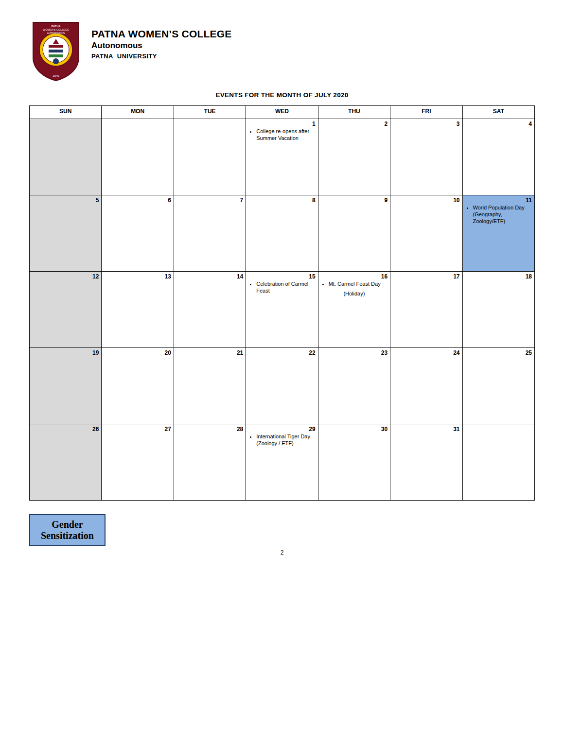PATNA WOMEN'S COLLEGE AUTONOMOUS 1940
PATNA WOMEN’S COLLEGE
Autonomous
PATNA UNIVERSITY
EVENTS FOR THE MONTH OF JULY 2020
| SUN | MON | TUE | WED | THU | FRI | SAT |
| --- | --- | --- | --- | --- | --- | --- |
| | | | 1 College re-opens after Summer Vacation | 2 | 3 | 4 |
| 5 | 6 | 7 | 8 | 9 | 10 | 11 World Population Day (Geography, Zoology/ETF) |
| 12 | 13 | 14 | 15 Celebration of Carmel Feast | 16 Mt. Carmel Feast Day (Holiday) | 17 | 18 |
| 19 | 20 | 21 | 22 | 23 | 24 | 25 |
| 26 | 27 | 28 | 29 International Tiger Day (Zoology / ETF) | 30 | 31 | |
Gender
Sensitization
2